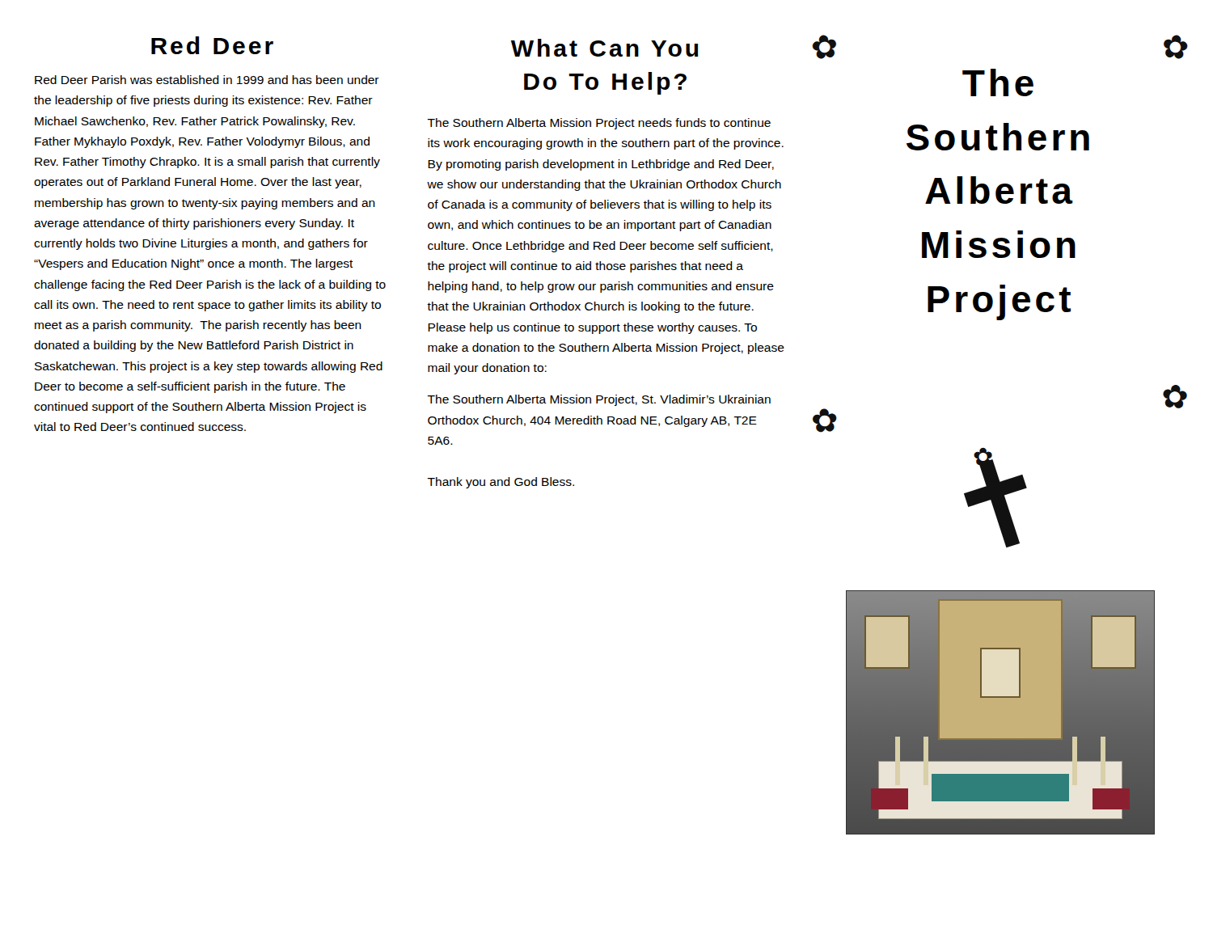Red Deer
Red Deer Parish was established in 1999 and has been under the leadership of five priests during its existence: Rev. Father Michael Sawchenko, Rev. Father Patrick Powalinsky, Rev. Father Mykhaylo Poxdyk, Rev. Father Volodymyr Bilous, and Rev. Father Timothy Chrapko. It is a small parish that currently operates out of Parkland Funeral Home. Over the last year, membership has grown to twenty-six paying members and an average attendance of thirty parishioners every Sunday. It currently holds two Divine Liturgies a month, and gathers for “Vespers and Education Night” once a month. The largest challenge facing the Red Deer Parish is the lack of a building to call its own. The need to rent space to gather limits its ability to meet as a parish community. The parish recently has been donated a building by the New Battleford Parish District in Saskatchewan. This project is a key step towards allowing Red Deer to become a self-sufficient parish in the future. The continued support of the Southern Alberta Mission Project is vital to Red Deer’s continued success.
What Can You
Do To Help?
The Southern Alberta Mission Project needs funds to continue its work encouraging growth in the southern part of the province. By promoting parish development in Lethbridge and Red Deer, we show our understanding that the Ukrainian Orthodox Church of Canada is a community of believers that is willing to help its own, and which continues to be an important part of Canadian culture. Once Lethbridge and Red Deer become self sufficient, the project will continue to aid those parishes that need a helping hand, to help grow our parish communities and ensure that the Ukrainian Orthodox Church is looking to the future. Please help us continue to support these worthy causes. To make a donation to the Southern Alberta Mission Project, please mail your donation to:
The Southern Alberta Mission Project, St. Vladimir’s Ukrainian Orthodox Church, 404 Meredith Road NE, Calgary AB, T2E 5A6.
Thank you and God Bless.
✿ ✿
The
Southern
Alberta
Mission
Project
✿ ✿ ✿
✝